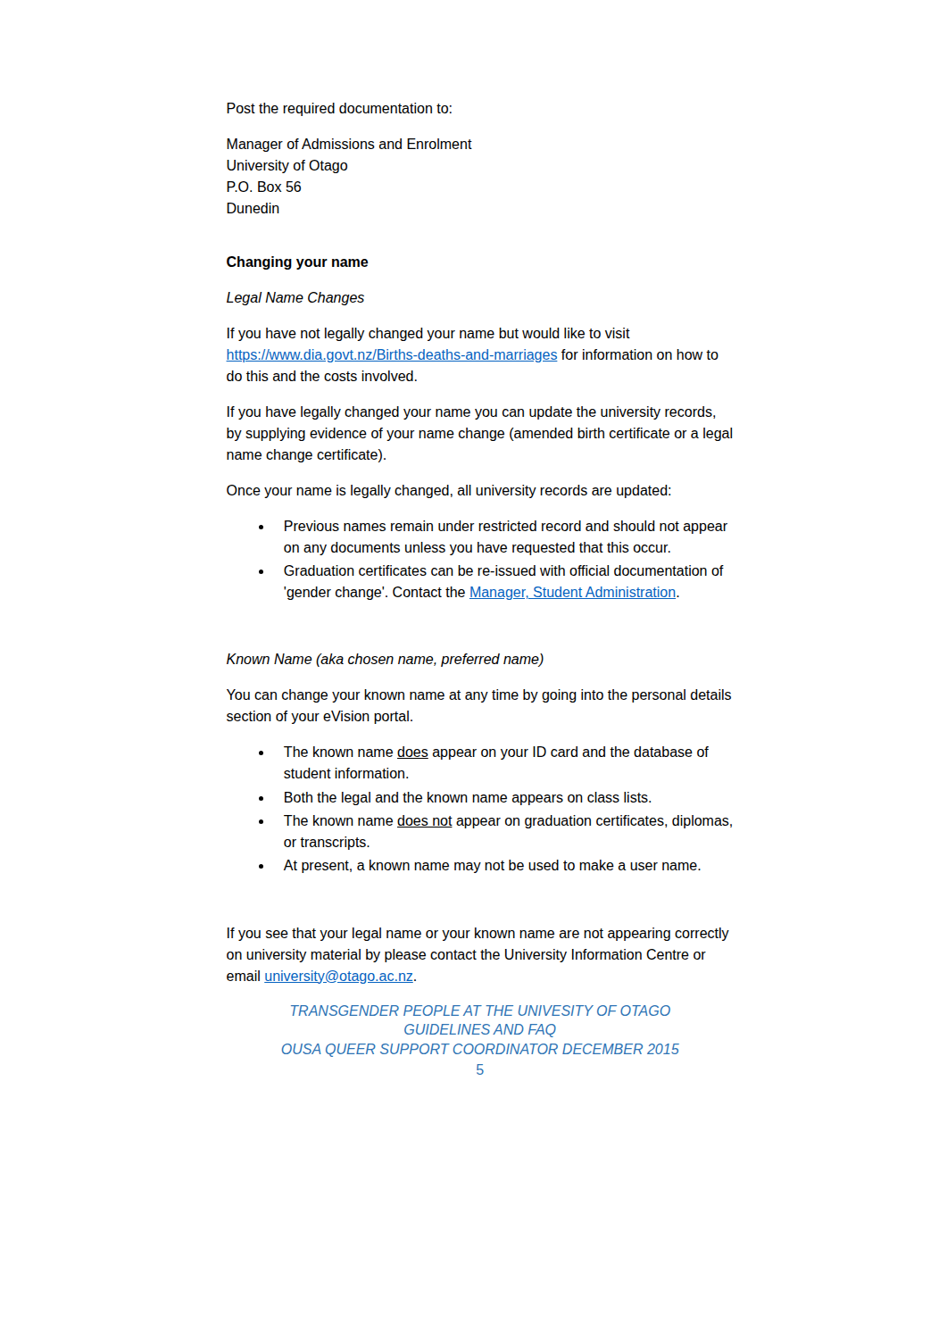Post the required documentation to:
Manager of Admissions and Enrolment
University of Otago
P.O. Box 56
Dunedin
Changing your name
Legal Name Changes
If you have not legally changed your name but would like to visit https://www.dia.govt.nz/Births-deaths-and-marriages for information on how to do this and the costs involved.
If you have legally changed your name you can update the university records, by supplying evidence of your name change (amended birth certificate or a legal name change certificate).
Once your name is legally changed, all university records are updated:
Previous names remain under restricted record and should not appear on any documents unless you have requested that this occur.
Graduation certificates can be re-issued with official documentation of 'gender change'. Contact the Manager, Student Administration.
Known Name (aka chosen name, preferred name)
You can change your known name at any time by going into the personal details section of your eVision portal.
The known name does appear on your ID card and the database of student information.
Both the legal and the known name appears on class lists.
The known name does not appear on graduation certificates, diplomas, or transcripts.
At present, a known name may not be used to make a user name.
If you see that your legal name or your known name are not appearing correctly on university material by please contact the University Information Centre or email university@otago.ac.nz.
TRANSGENDER PEOPLE AT THE UNIVESITY OF OTAGO
GUIDELINES AND FAQ
OUSA QUEER SUPPORT COORDINATOR DECEMBER 2015
5